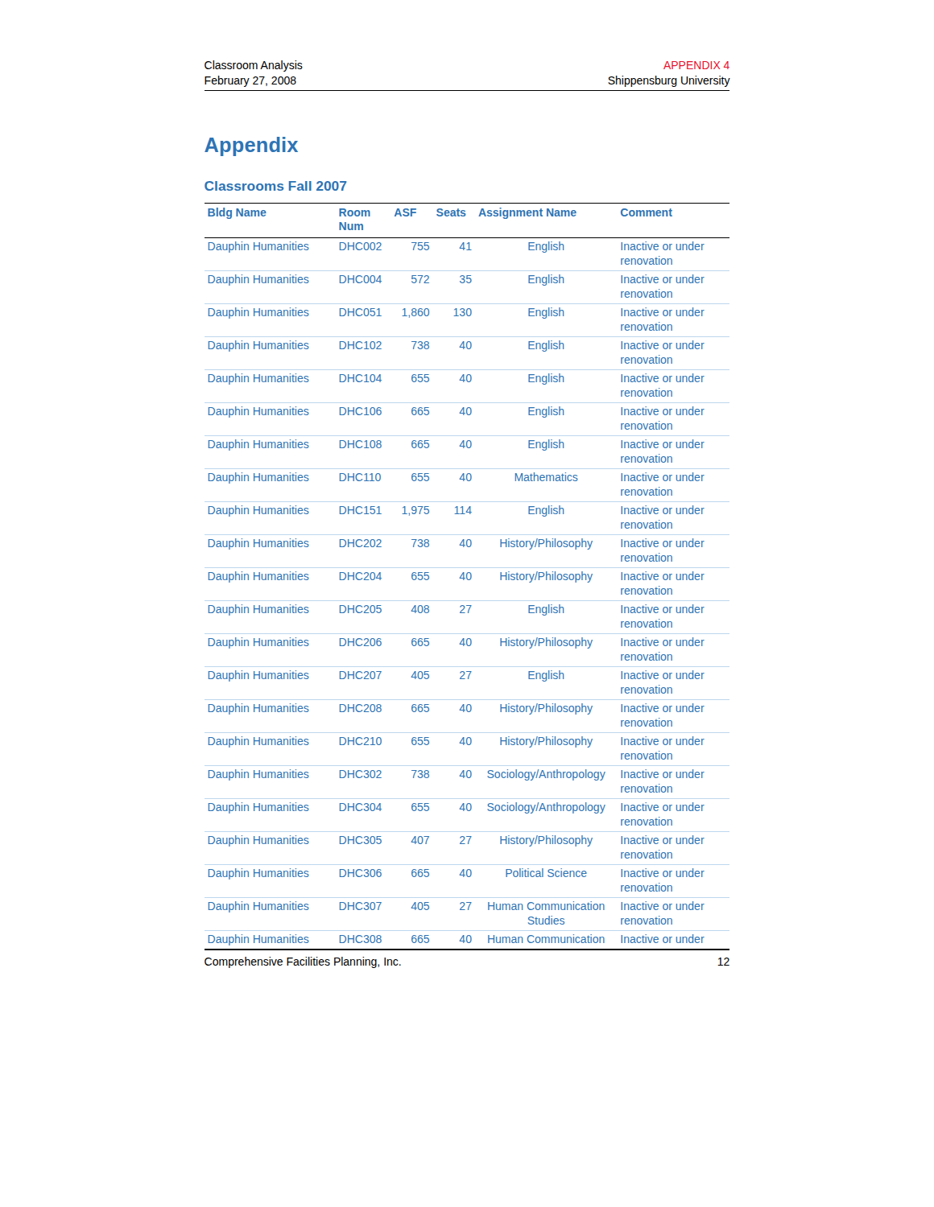Classroom Analysis
February 27, 2008
APPENDIX 4
Shippensburg University
Appendix
Classrooms Fall 2007
| Bldg Name | Room Num | ASF | Seats | Assignment Name | Comment |
| --- | --- | --- | --- | --- | --- |
| Dauphin Humanities | DHC002 | 755 | 41 | English | Inactive or under renovation |
| Dauphin Humanities | DHC004 | 572 | 35 | English | Inactive or under renovation |
| Dauphin Humanities | DHC051 | 1,860 | 130 | English | Inactive or under renovation |
| Dauphin Humanities | DHC102 | 738 | 40 | English | Inactive or under renovation |
| Dauphin Humanities | DHC104 | 655 | 40 | English | Inactive or under renovation |
| Dauphin Humanities | DHC106 | 665 | 40 | English | Inactive or under renovation |
| Dauphin Humanities | DHC108 | 665 | 40 | English | Inactive or under renovation |
| Dauphin Humanities | DHC110 | 655 | 40 | Mathematics | Inactive or under renovation |
| Dauphin Humanities | DHC151 | 1,975 | 114 | English | Inactive or under renovation |
| Dauphin Humanities | DHC202 | 738 | 40 | History/Philosophy | Inactive or under renovation |
| Dauphin Humanities | DHC204 | 655 | 40 | History/Philosophy | Inactive or under renovation |
| Dauphin Humanities | DHC205 | 408 | 27 | English | Inactive or under renovation |
| Dauphin Humanities | DHC206 | 665 | 40 | History/Philosophy | Inactive or under renovation |
| Dauphin Humanities | DHC207 | 405 | 27 | English | Inactive or under renovation |
| Dauphin Humanities | DHC208 | 665 | 40 | History/Philosophy | Inactive or under renovation |
| Dauphin Humanities | DHC210 | 655 | 40 | History/Philosophy | Inactive or under renovation |
| Dauphin Humanities | DHC302 | 738 | 40 | Sociology/Anthropology | Inactive or under renovation |
| Dauphin Humanities | DHC304 | 655 | 40 | Sociology/Anthropology | Inactive or under renovation |
| Dauphin Humanities | DHC305 | 407 | 27 | History/Philosophy | Inactive or under renovation |
| Dauphin Humanities | DHC306 | 665 | 40 | Political Science | Inactive or under renovation |
| Dauphin Humanities | DHC307 | 405 | 27 | Human Communication Studies | Inactive or under renovation |
| Dauphin Humanities | DHC308 | 665 | 40 | Human Communication | Inactive or under |
Comprehensive Facilities Planning, Inc.
12